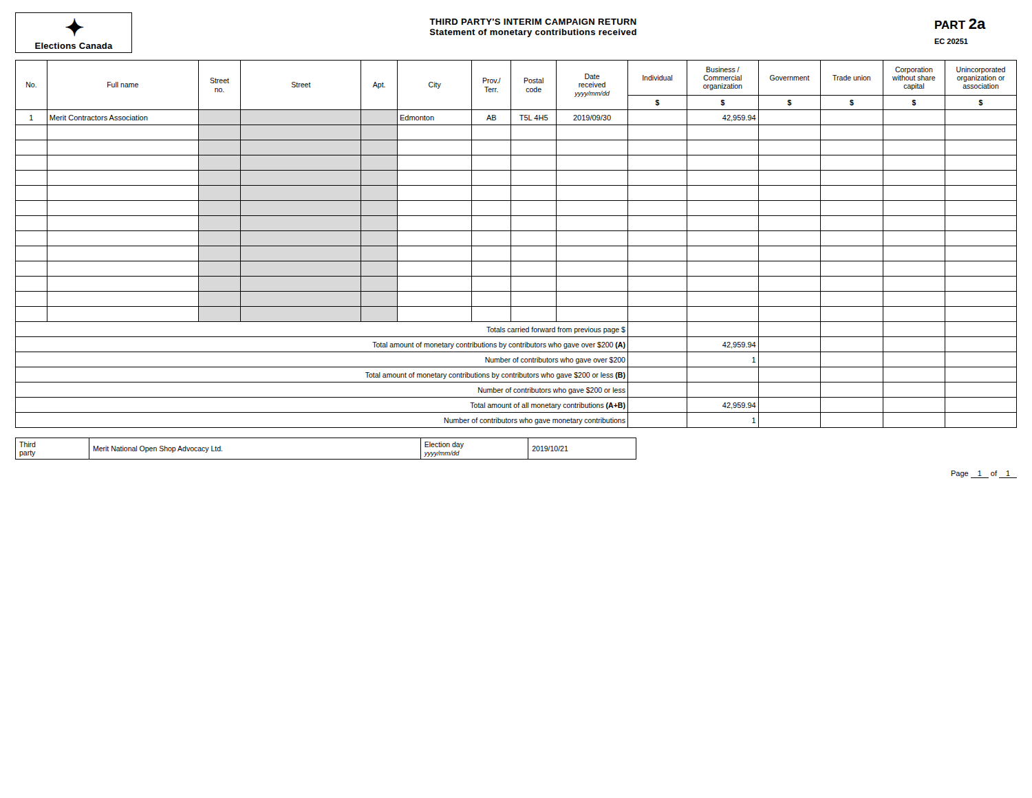✦
Elections Canada
THIRD PARTY'S INTERIM CAMPAIGN RETURN
Statement of monetary contributions received
PART 2a
EC 20251
| No. | Full name | Street no. | Street | Apt. | City | Prov./ Terr. | Postal code | Date received yyyy/mm/dd | Individual | Business / Commercial organization | Government | Trade union | Corporation without share capital | Unincorporated organization or association |
| --- | --- | --- | --- | --- | --- | --- | --- | --- | --- | --- | --- | --- | --- | --- |
| $ | $ | $ | $ | $ | $ |
| 1 | Merit Contractors Association | | | | Edmonton | AB | T5L 4H5 | 2019/09/30 | | 42,959.94 | | | | |
| Totals carried forward from previous page $ | | | | | | |
| Total amount of monetary contributions by contributors who gave over $200 (A) | | 42,959.94 | | | | |
| Number of contributors who gave over $200 | | 1 | | | | |
| Total amount of monetary contributions by contributors who gave $200 or less (B) | | | | | | |
| Number of contributors who gave $200 or less | | | | | | |
| Total amount of all monetary contributions (A+B) | | 42,959.94 | | | | |
| Number of contributors who gave monetary contributions | | 1 | | | | |
| Third party | Merit National Open Shop Advocacy Ltd. | Election day yyyy/mm/dd | 2019/10/21 |
Page 1 of 1